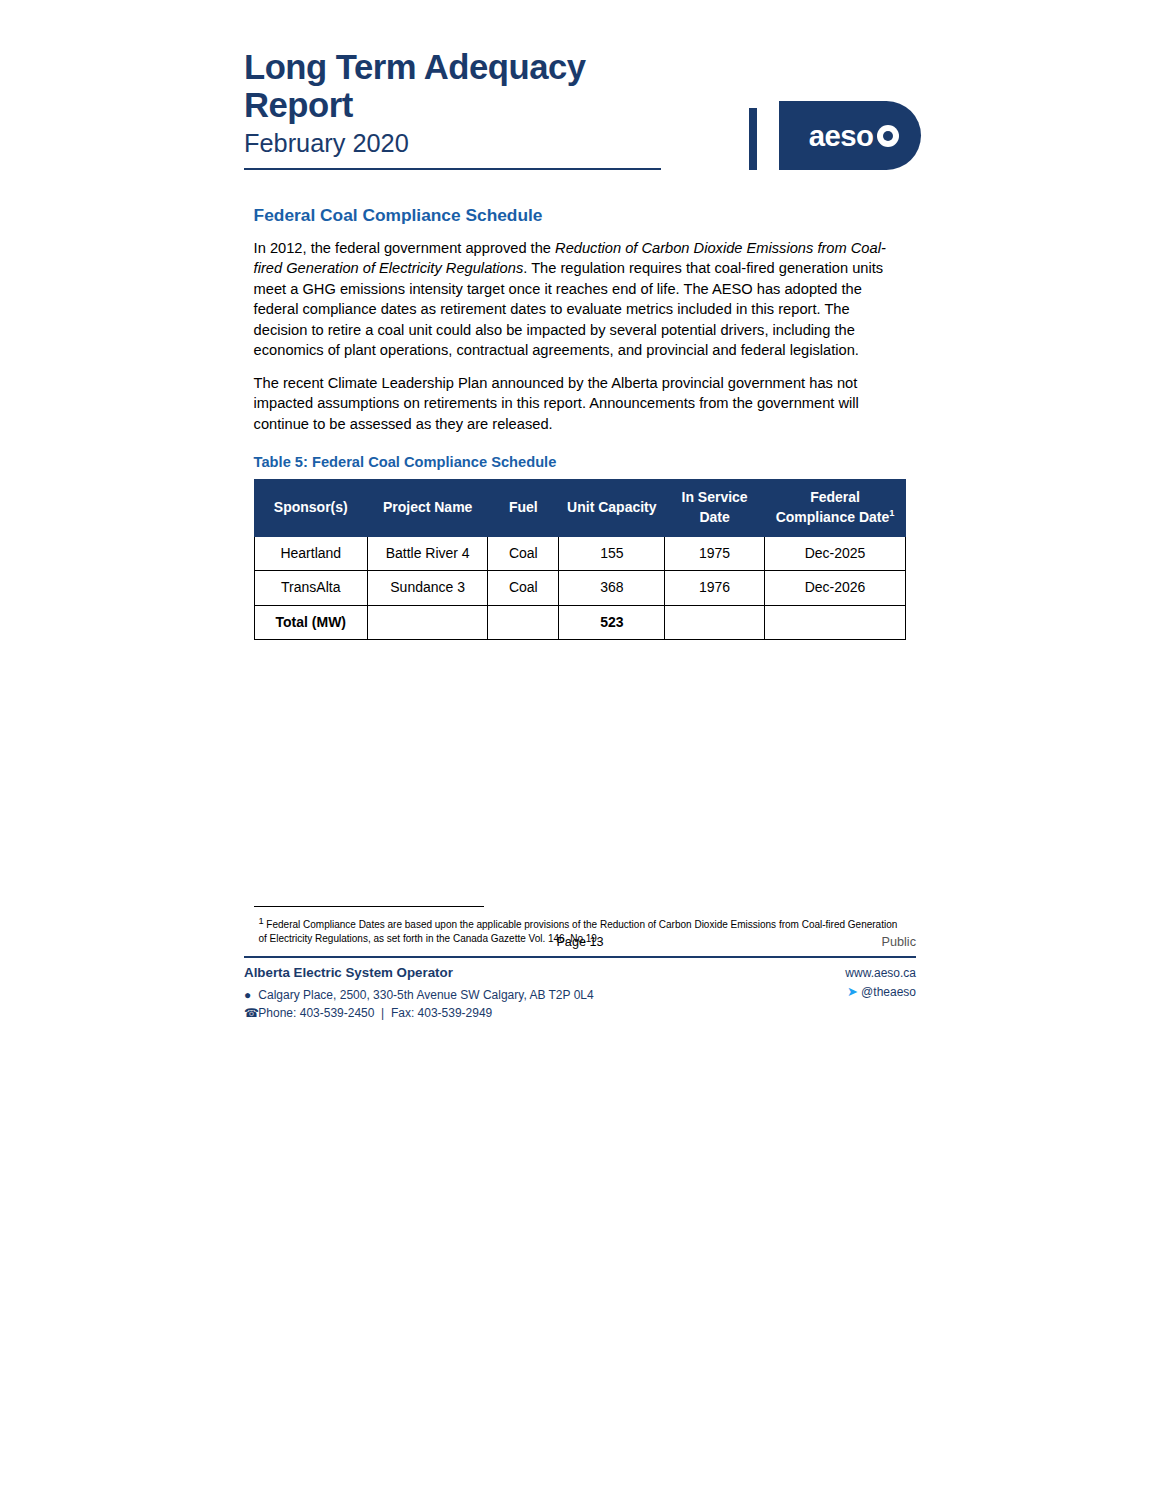Long Term Adequacy Report
February 2020
aeso
Federal Coal Compliance Schedule
In 2012, the federal government approved the Reduction of Carbon Dioxide Emissions from Coal-fired Generation of Electricity Regulations. The regulation requires that coal-fired generation units meet a GHG emissions intensity target once it reaches end of life. The AESO has adopted the federal compliance dates as retirement dates to evaluate metrics included in this report. The decision to retire a coal unit could also be impacted by several potential drivers, including the economics of plant operations, contractual agreements, and provincial and federal legislation.
The recent Climate Leadership Plan announced by the Alberta provincial government has not impacted assumptions on retirements in this report. Announcements from the government will continue to be assessed as they are released.
Table 5: Federal Coal Compliance Schedule
| Sponsor(s) | Project Name | Fuel | Unit Capacity | In Service Date | Federal Compliance Date 1 |
| --- | --- | --- | --- | --- | --- |
| Heartland | Battle River 4 | Coal | 155 | 1975 | Dec-2025 |
| TransAlta | Sundance 3 | Coal | 368 | 1976 | Dec-2026 |
| Total (MW) | | | 523 | | |
1 Federal Compliance Dates are based upon the applicable provisions of the Reduction of Carbon Dioxide Emissions from Coal-fired Generation of Electricity Regulations, as set forth in the Canada Gazette Vol. 146, No.19.
Page 13 Public
Alberta Electric System Operator
● Calgary Place, 2500, 330‑5th Avenue SW Calgary, AB T2P 0L4
☎ Phone: 403-539-2450 | Fax: 403-539-2949
www.aeso.ca
➤ @theaeso